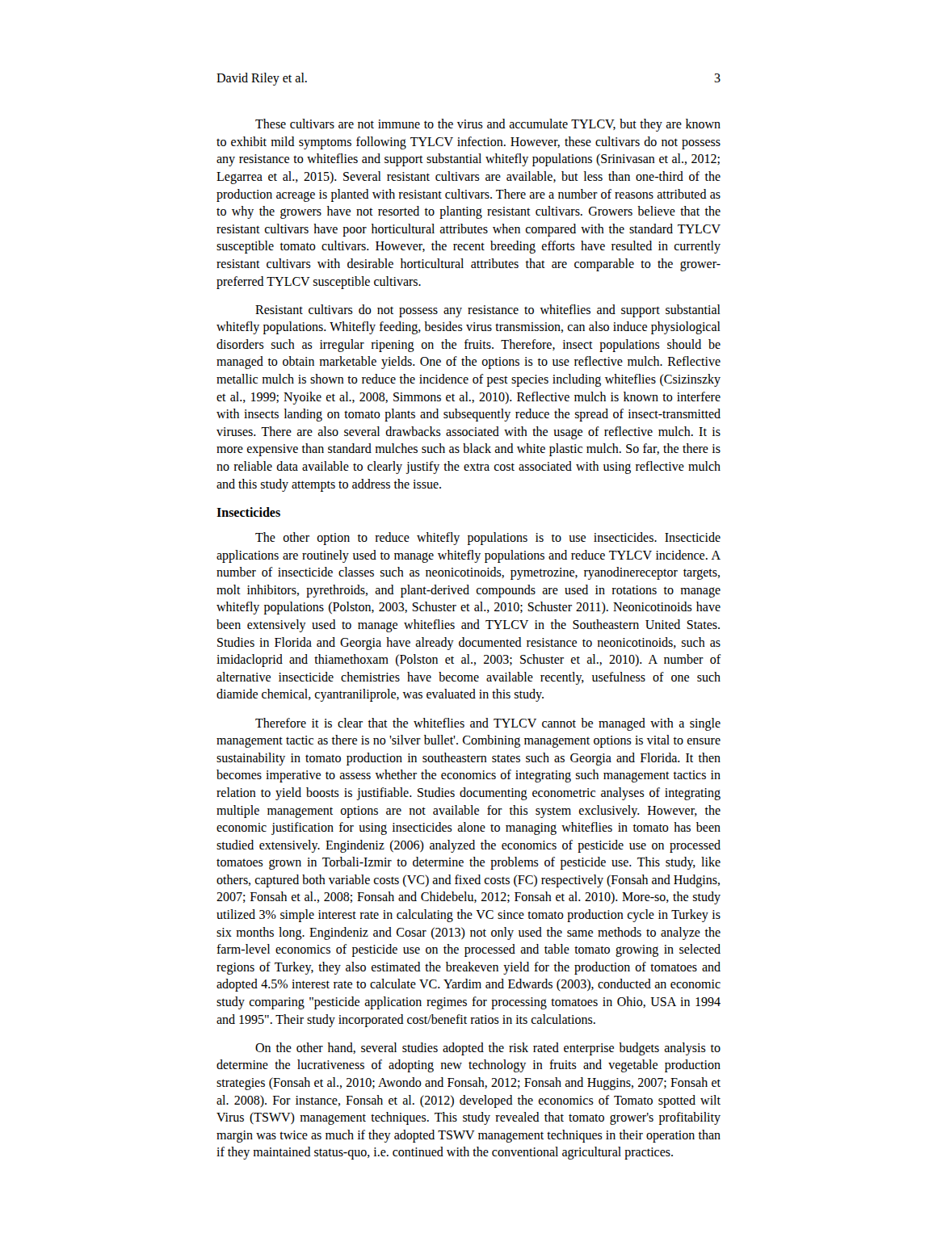David Riley et al.
3
These cultivars are not immune to the virus and accumulate TYLCV, but they are known to exhibit mild symptoms following TYLCV infection. However, these cultivars do not possess any resistance to whiteflies and support substantial whitefly populations (Srinivasan et al., 2012; Legarrea et al., 2015). Several resistant cultivars are available, but less than one-third of the production acreage is planted with resistant cultivars. There are a number of reasons attributed as to why the growers have not resorted to planting resistant cultivars. Growers believe that the resistant cultivars have poor horticultural attributes when compared with the standard TYLCV susceptible tomato cultivars. However, the recent breeding efforts have resulted in currently resistant cultivars with desirable horticultural attributes that are comparable to the grower-preferred TYLCV susceptible cultivars.
Resistant cultivars do not possess any resistance to whiteflies and support substantial whitefly populations. Whitefly feeding, besides virus transmission, can also induce physiological disorders such as irregular ripening on the fruits. Therefore, insect populations should be managed to obtain marketable yields. One of the options is to use reflective mulch. Reflective metallic mulch is shown to reduce the incidence of pest species including whiteflies (Csizinszky et al., 1999; Nyoike et al., 2008, Simmons et al., 2010). Reflective mulch is known to interfere with insects landing on tomato plants and subsequently reduce the spread of insect-transmitted viruses. There are also several drawbacks associated with the usage of reflective mulch. It is more expensive than standard mulches such as black and white plastic mulch. So far, the there is no reliable data available to clearly justify the extra cost associated with using reflective mulch and this study attempts to address the issue.
Insecticides
The other option to reduce whitefly populations is to use insecticides. Insecticide applications are routinely used to manage whitefly populations and reduce TYLCV incidence. A number of insecticide classes such as neonicotinoids, pymetrozine, ryanodinereceptor targets, molt inhibitors, pyrethroids, and plant-derived compounds are used in rotations to manage whitefly populations (Polston, 2003, Schuster et al., 2010; Schuster 2011). Neonicotinoids have been extensively used to manage whiteflies and TYLCV in the Southeastern United States. Studies in Florida and Georgia have already documented resistance to neonicotinoids, such as imidacloprid and thiamethoxam (Polston et al., 2003; Schuster et al., 2010). A number of alternative insecticide chemistries have become available recently, usefulness of one such diamide chemical, cyantraniliprole, was evaluated in this study.
Therefore it is clear that the whiteflies and TYLCV cannot be managed with a single management tactic as there is no 'silver bullet'. Combining management options is vital to ensure sustainability in tomato production in southeastern states such as Georgia and Florida. It then becomes imperative to assess whether the economics of integrating such management tactics in relation to yield boosts is justifiable. Studies documenting econometric analyses of integrating multiple management options are not available for this system exclusively. However, the economic justification for using insecticides alone to managing whiteflies in tomato has been studied extensively. Engindeniz (2006) analyzed the economics of pesticide use on processed tomatoes grown in Torbali-Izmir to determine the problems of pesticide use. This study, like others, captured both variable costs (VC) and fixed costs (FC) respectively (Fonsah and Hudgins, 2007; Fonsah et al., 2008; Fonsah and Chidebelu, 2012; Fonsah et al. 2010). More-so, the study utilized 3% simple interest rate in calculating the VC since tomato production cycle in Turkey is six months long. Engindeniz and Cosar (2013) not only used the same methods to analyze the farm-level economics of pesticide use on the processed and table tomato growing in selected regions of Turkey, they also estimated the breakeven yield for the production of tomatoes and adopted 4.5% interest rate to calculate VC. Yardim and Edwards (2003), conducted an economic study comparing "pesticide application regimes for processing tomatoes in Ohio, USA in 1994 and 1995". Their study incorporated cost/benefit ratios in its calculations.
On the other hand, several studies adopted the risk rated enterprise budgets analysis to determine the lucrativeness of adopting new technology in fruits and vegetable production strategies (Fonsah et al., 2010; Awondo and Fonsah, 2012; Fonsah and Huggins, 2007; Fonsah et al. 2008). For instance, Fonsah et al. (2012) developed the economics of Tomato spotted wilt Virus (TSWV) management techniques. This study revealed that tomato grower's profitability margin was twice as much if they adopted TSWV management techniques in their operation than if they maintained status-quo, i.e. continued with the conventional agricultural practices.